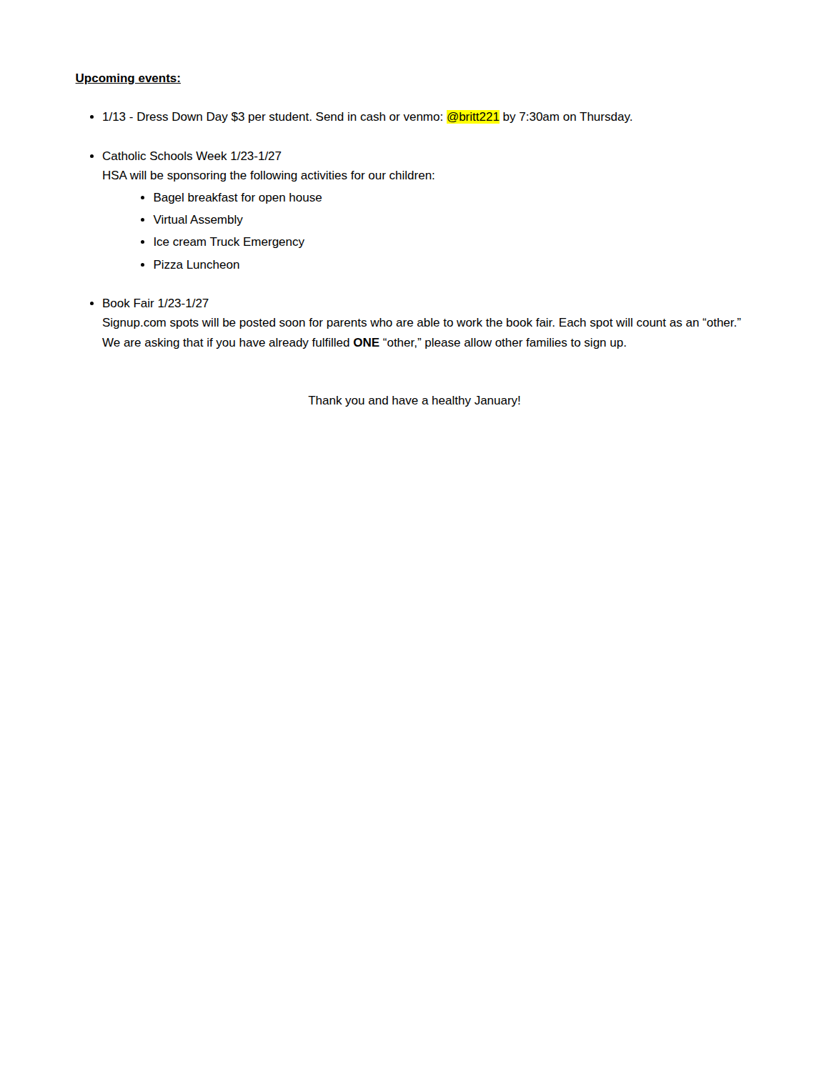Upcoming events:
1/13 - Dress Down Day $3 per student. Send in cash or venmo: @britt221 by 7:30am on Thursday.
Catholic Schools Week 1/23-1/27
HSA will be sponsoring the following activities for our children:
Bagel breakfast for open house
Virtual Assembly
Ice cream Truck Emergency
Pizza Luncheon
Book Fair 1/23-1/27
Signup.com spots will be posted soon for parents who are able to work the book fair. Each spot will count as an “other.” We are asking that if you have already fulfilled ONE “other,” please allow other families to sign up.
Thank you and have a healthy January!